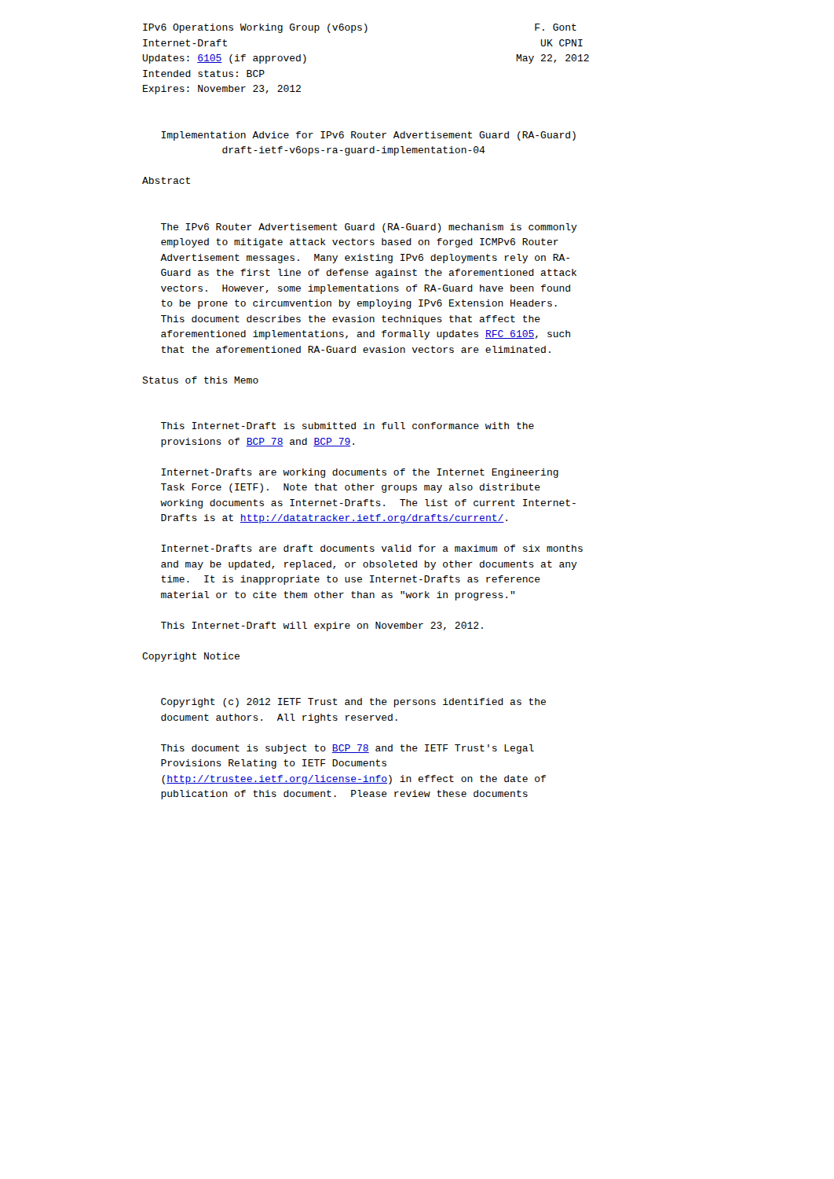IPv6 Operations Working Group (v6ops)                           F. Gont
Internet-Draft                                                   UK CPNI
Updates: 6105 (if approved)                                  May 22, 2012
Intended status: BCP
Expires: November 23, 2012


   Implementation Advice for IPv6 Router Advertisement Guard (RA-Guard)
             draft-ietf-v6ops-ra-guard-implementation-04

Abstract

   The IPv6 Router Advertisement Guard (RA-Guard) mechanism is commonly
   employed to mitigate attack vectors based on forged ICMPv6 Router
   Advertisement messages.  Many existing IPv6 deployments rely on RA-
   Guard as the first line of defense against the aforementioned attack
   vectors.  However, some implementations of RA-Guard have been found
   to be prone to circumvention by employing IPv6 Extension Headers.
   This document describes the evasion techniques that affect the
   aforementioned implementations, and formally updates RFC 6105, such
   that the aforementioned RA-Guard evasion vectors are eliminated.

Status of this Memo

   This Internet-Draft is submitted in full conformance with the
   provisions of BCP 78 and BCP 79.

   Internet-Drafts are working documents of the Internet Engineering
   Task Force (IETF).  Note that other groups may also distribute
   working documents as Internet-Drafts.  The list of current Internet-
   Drafts is at http://datatracker.ietf.org/drafts/current/.

   Internet-Drafts are draft documents valid for a maximum of six months
   and may be updated, replaced, or obsoleted by other documents at any
   time.  It is inappropriate to use Internet-Drafts as reference
   material or to cite them other than as "work in progress."

   This Internet-Draft will expire on November 23, 2012.

Copyright Notice

   Copyright (c) 2012 IETF Trust and the persons identified as the
   document authors.  All rights reserved.

   This document is subject to BCP 78 and the IETF Trust's Legal
   Provisions Relating to IETF Documents
   (http://trustee.ietf.org/license-info) in effect on the date of
   publication of this document.  Please review these documents